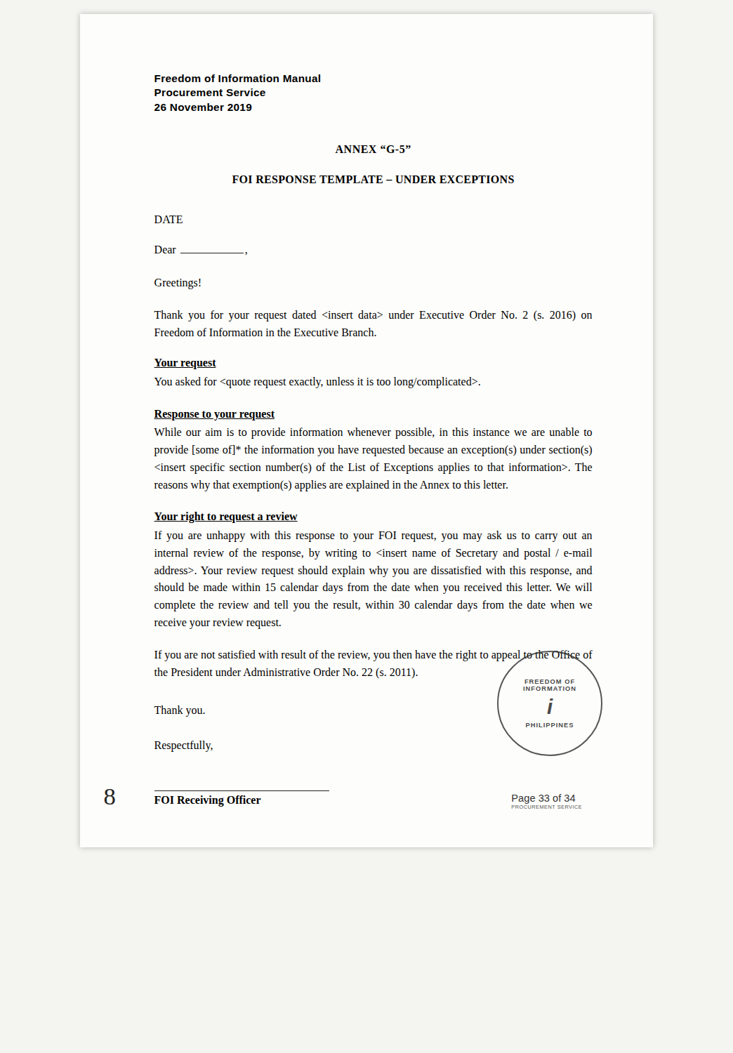Freedom of Information Manual
Procurement Service
26 November 2019
ANNEX “G-5”
FOI RESPONSE TEMPLATE – UNDER EXCEPTIONS
DATE
Dear ,
Greetings!
Thank you for your request dated <insert data> under Executive Order No. 2 (s. 2016) on Freedom of Information in the Executive Branch.
Your request
You asked for <quote request exactly, unless it is too long/complicated>.
Response to your request
While our aim is to provide information whenever possible, in this instance we are unable to provide [some of]* the information you have requested because an exception(s) under section(s) <insert specific section number(s) of the List of Exceptions applies to that information>. The reasons why that exemption(s) applies are explained in the Annex to this letter.
Your right to request a review
If you are unhappy with this response to your FOI request, you may ask us to carry out an internal review of the response, by writing to <insert name of Secretary and postal / e-mail address>. Your review request should explain why you are dissatisfied with this response, and should be made within 15 calendar days from the date when you received this letter. We will complete the review and tell you the result, within 30 calendar days from the date when we receive your review request.
If you are not satisfied with result of the review, you then have the right to appeal to the Office of the President under Administrative Order No. 22 (s. 2011).
Thank you.
Respectfully,
FOI Receiving Officer
FREEDOM OF INFORMATION
i
PHILIPPINES
Page 33 of 34 PROCUREMENT SERVICE
8